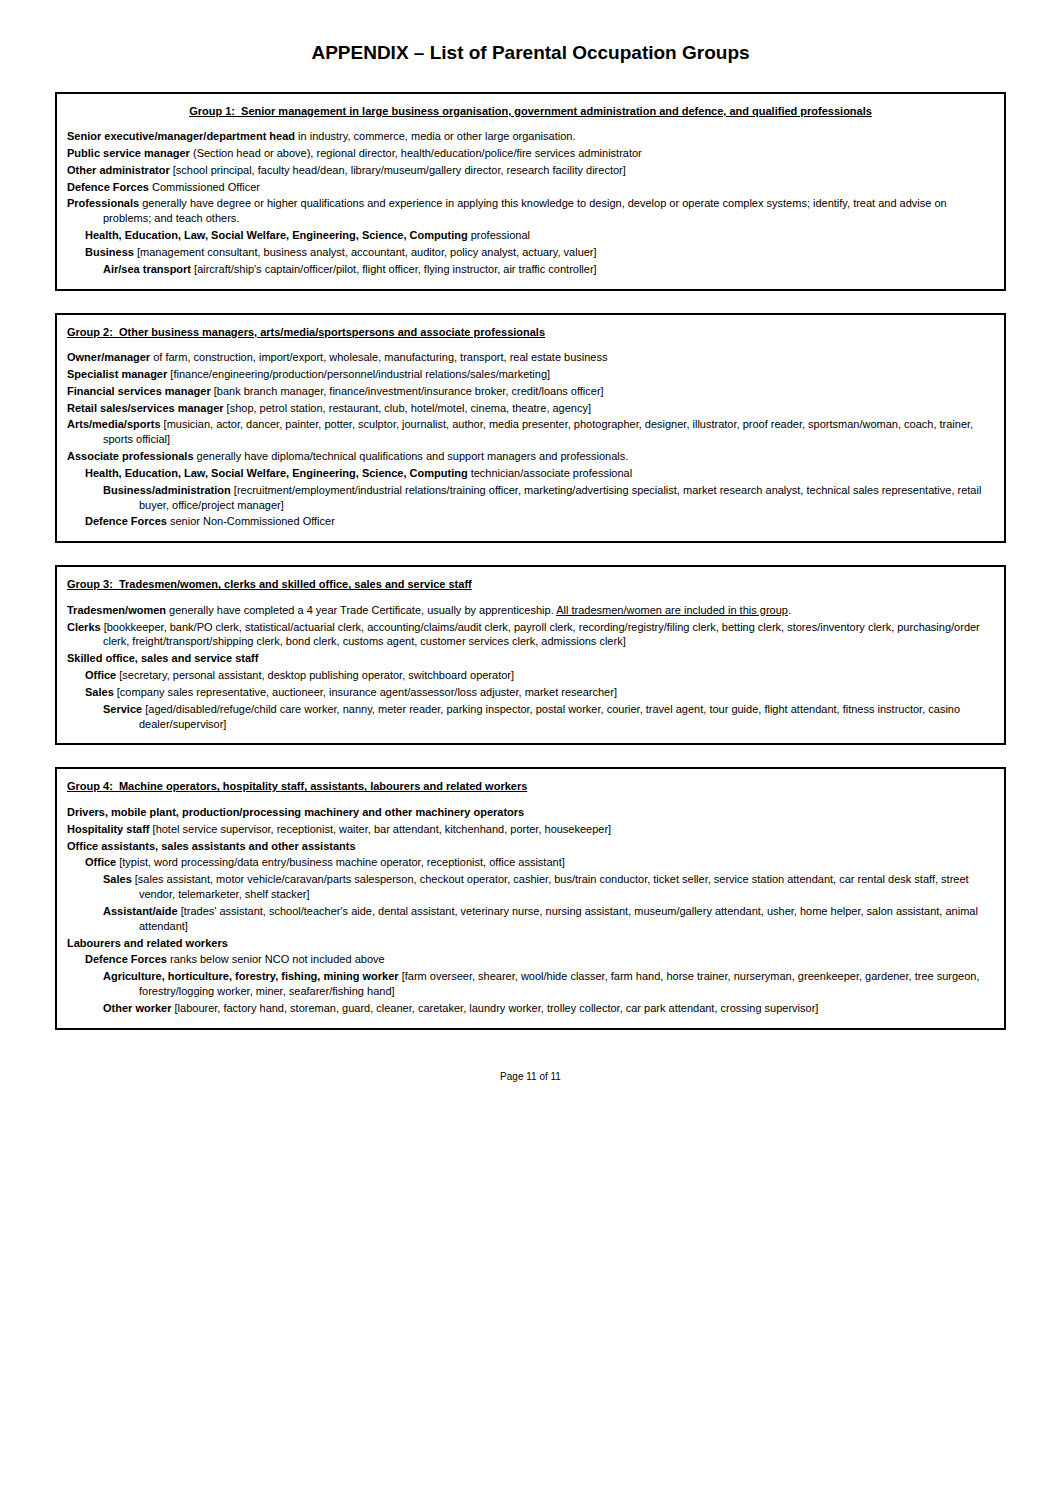APPENDIX – List of Parental Occupation Groups
Group 1: Senior management in large business organisation, government administration and defence, and qualified professionals
Senior executive/manager/department head in industry, commerce, media or other large organisation.
Public service manager (Section head or above), regional director, health/education/police/fire services administrator
Other administrator [school principal, faculty head/dean, library/museum/gallery director, research facility director]
Defence Forces Commissioned Officer
Professionals generally have degree or higher qualifications and experience in applying this knowledge to design, develop or operate complex systems; identify, treat and advise on problems; and teach others.
Health, Education, Law, Social Welfare, Engineering, Science, Computing professional
Business [management consultant, business analyst, accountant, auditor, policy analyst, actuary, valuer]
Air/sea transport [aircraft/ship's captain/officer/pilot, flight officer, flying instructor, air traffic controller]
Group 2: Other business managers, arts/media/sportspersons and associate professionals
Owner/manager of farm, construction, import/export, wholesale, manufacturing, transport, real estate business
Specialist manager [finance/engineering/production/personnel/industrial relations/sales/marketing]
Financial services manager [bank branch manager, finance/investment/insurance broker, credit/loans officer]
Retail sales/services manager [shop, petrol station, restaurant, club, hotel/motel, cinema, theatre, agency]
Arts/media/sports [musician, actor, dancer, painter, potter, sculptor, journalist, author, media presenter, photographer, designer, illustrator, proof reader, sportsman/woman, coach, trainer, sports official]
Associate professionals generally have diploma/technical qualifications and support managers and professionals.
Health, Education, Law, Social Welfare, Engineering, Science, Computing technician/associate professional
Business/administration [recruitment/employment/industrial relations/training officer, marketing/advertising specialist, market research analyst, technical sales representative, retail buyer, office/project manager]
Defence Forces senior Non-Commissioned Officer
Group 3: Tradesmen/women, clerks and skilled office, sales and service staff
Tradesmen/women generally have completed a 4 year Trade Certificate, usually by apprenticeship. All tradesmen/women are included in this group.
Clerks [bookkeeper, bank/PO clerk, statistical/actuarial clerk, accounting/claims/audit clerk, payroll clerk, recording/registry/filing clerk, betting clerk, stores/inventory clerk, purchasing/order clerk, freight/transport/shipping clerk, bond clerk, customs agent, customer services clerk, admissions clerk]
Skilled office, sales and service staff
Office [secretary, personal assistant, desktop publishing operator, switchboard operator]
Sales [company sales representative, auctioneer, insurance agent/assessor/loss adjuster, market researcher]
Service [aged/disabled/refuge/child care worker, nanny, meter reader, parking inspector, postal worker, courier, travel agent, tour guide, flight attendant, fitness instructor, casino dealer/supervisor]
Group 4: Machine operators, hospitality staff, assistants, labourers and related workers
Drivers, mobile plant, production/processing machinery and other machinery operators
Hospitality staff [hotel service supervisor, receptionist, waiter, bar attendant, kitchenhand, porter, housekeeper]
Office assistants, sales assistants and other assistants
Office [typist, word processing/data entry/business machine operator, receptionist, office assistant]
Sales [sales assistant, motor vehicle/caravan/parts salesperson, checkout operator, cashier, bus/train conductor, ticket seller, service station attendant, car rental desk staff, street vendor, telemarketer, shelf stacker]
Assistant/aide [trades' assistant, school/teacher's aide, dental assistant, veterinary nurse, nursing assistant, museum/gallery attendant, usher, home helper, salon assistant, animal attendant]
Labourers and related workers
Defence Forces ranks below senior NCO not included above
Agriculture, horticulture, forestry, fishing, mining worker [farm overseer, shearer, wool/hide classer, farm hand, horse trainer, nurseryman, greenkeeper, gardener, tree surgeon, forestry/logging worker, miner, seafarer/fishing hand]
Other worker [labourer, factory hand, storeman, guard, cleaner, caretaker, laundry worker, trolley collector, car park attendant, crossing supervisor]
Page 11 of 11